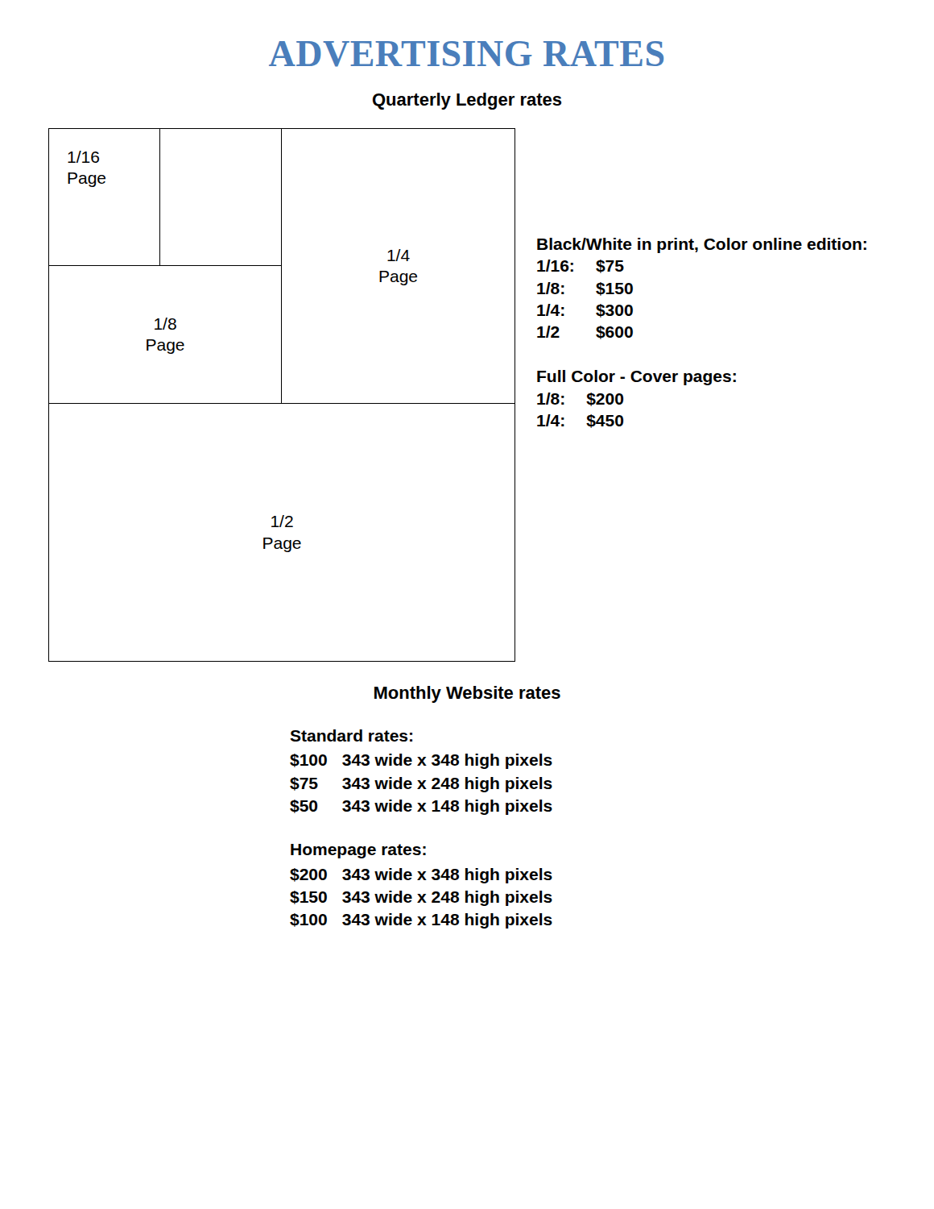ADVERTISING RATES
Quarterly Ledger rates
1/16
Page
1/8
Page
1/4
Page
1/2
Page
Black/White in print, Color online edition:
| 1/16: | $75 |
| 1/8: | $150 |
| 1/4: | $300 |
| 1/2 | $600 |
Full Color - Cover pages:
| 1/8: | $200 |
| 1/4: | $450 |
Monthly Website rates
Standard rates:
| $100 | 343 wide x 348 high pixels |
| $75 | 343 wide x 248 high pixels |
| $50 | 343 wide x 148 high pixels |
Homepage rates:
| $200 | 343 wide x 348 high pixels |
| $150 | 343 wide x 248 high pixels |
| $100 | 343 wide x 148 high pixels |